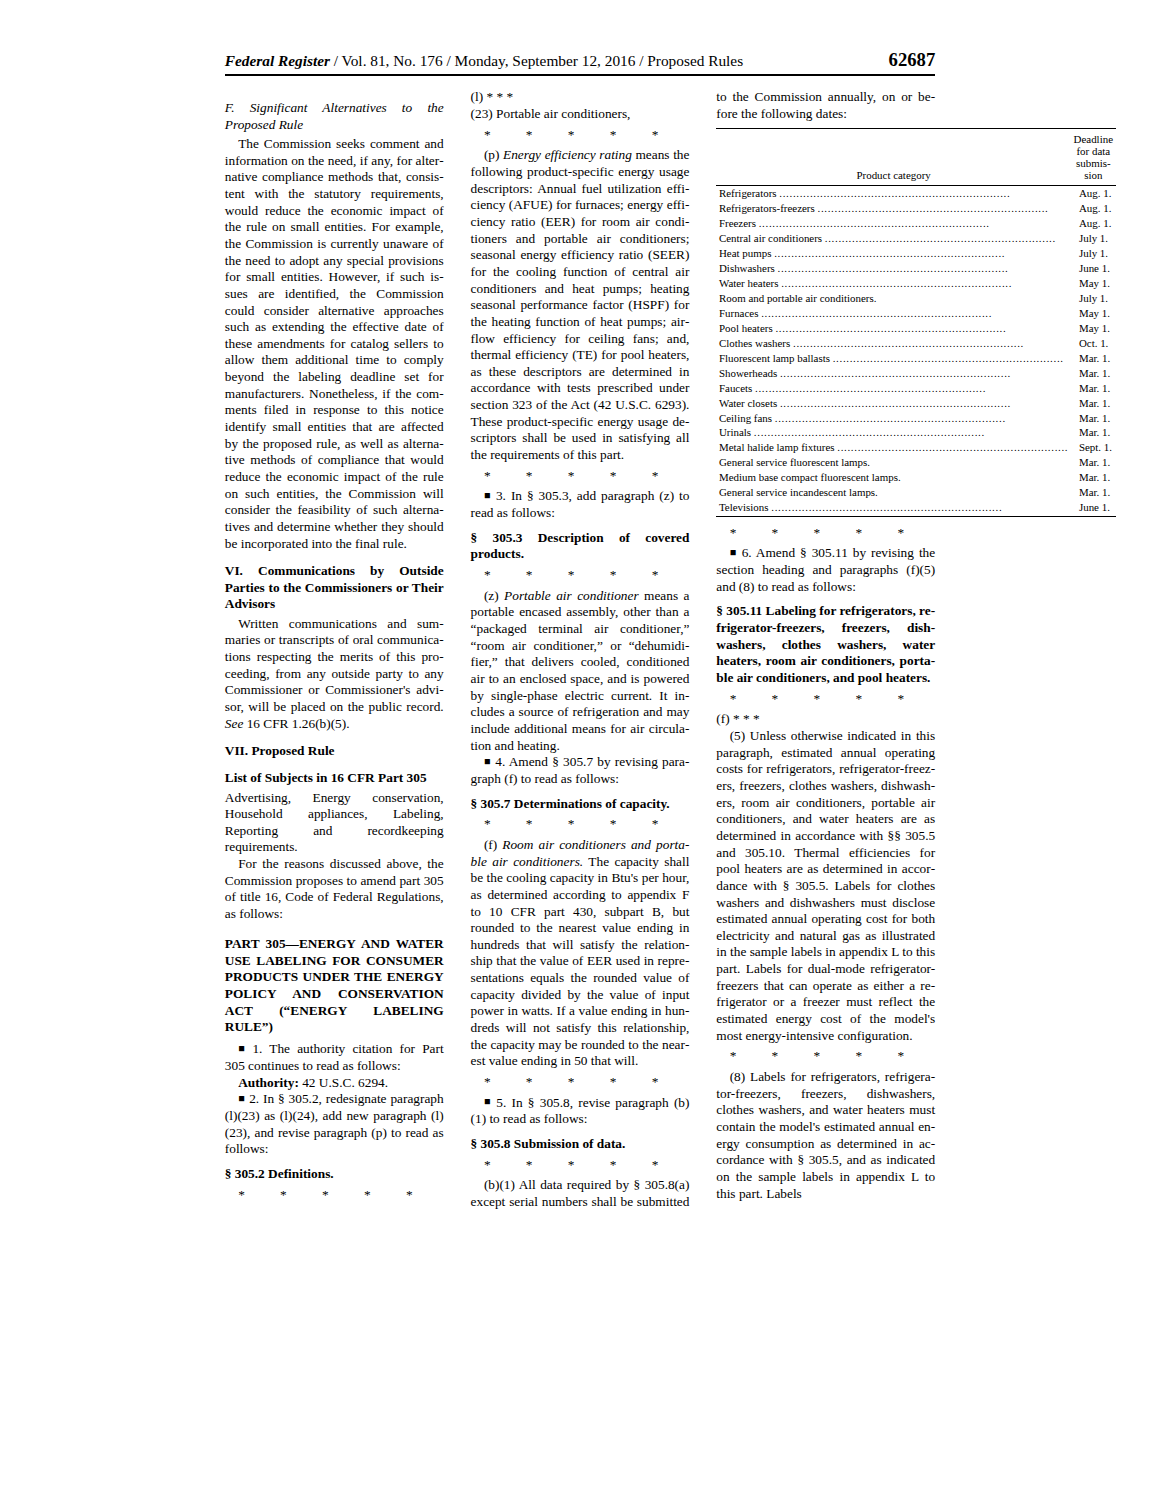Federal Register / Vol. 81, No. 176 / Monday, September 12, 2016 / Proposed Rules
62687
F. Significant Alternatives to the Proposed Rule
The Commission seeks comment and information on the need, if any, for alternative compliance methods that, consistent with the statutory requirements, would reduce the economic impact of the rule on small entities. For example, the Commission is currently unaware of the need to adopt any special provisions for small entities. However, if such issues are identified, the Commission could consider alternative approaches such as extending the effective date of these amendments for catalog sellers to allow them additional time to comply beyond the labeling deadline set for manufacturers. Nonetheless, if the comments filed in response to this notice identify small entities that are affected by the proposed rule, as well as alternative methods of compliance that would reduce the economic impact of the rule on such entities, the Commission will consider the feasibility of such alternatives and determine whether they should be incorporated into the final rule.
VI. Communications by Outside Parties to the Commissioners or Their Advisors
Written communications and summaries or transcripts of oral communications respecting the merits of this proceeding, from any outside party to any Commissioner or Commissioner's advisor, will be placed on the public record. See 16 CFR 1.26(b)(5).
VII. Proposed Rule
List of Subjects in 16 CFR Part 305
Advertising, Energy conservation, Household appliances, Labeling, Reporting and recordkeeping requirements.
For the reasons discussed above, the Commission proposes to amend part 305 of title 16, Code of Federal Regulations, as follows:
PART 305—ENERGY AND WATER USE LABELING FOR CONSUMER PRODUCTS UNDER THE ENERGY POLICY AND CONSERVATION ACT (“ENERGY LABELING RULE”)
■1. The authority citation for Part 305 continues to read as follows:
Authority: 42 U.S.C. 6294.
■2. In § 305.2, redesignate paragraph (l)(23) as (l)(24), add new paragraph (l)(23), and revise paragraph (p) to read as follows:
§ 305.2 Definitions.
* * * * *
(l) * * *
(23) Portable air conditioners,
* * * * *
(p) Energy efficiency rating means the following product-specific energy usage descriptors: Annual fuel utilization efficiency (AFUE) for furnaces; energy efficiency ratio (EER) for room air conditioners and portable air conditioners; seasonal energy efficiency ratio (SEER) for the cooling function of central air conditioners and heat pumps; heating seasonal performance factor (HSPF) for the heating function of heat pumps; airflow efficiency for ceiling fans; and, thermal efficiency (TE) for pool heaters, as these descriptors are determined in accordance with tests prescribed under section 323 of the Act (42 U.S.C. 6293). These product-specific energy usage descriptors shall be used in satisfying all the requirements of this part.
* * * * *
■3. In § 305.3, add paragraph (z) to read as follows:
§ 305.3 Description of covered products.
* * * * *
(z) Portable air conditioner means a portable encased assembly, other than a “packaged terminal air conditioner,” “room air conditioner,” or “dehumidifier,” that delivers cooled, conditioned air to an enclosed space, and is powered by single-phase electric current. It includes a source of refrigeration and may include additional means for air circulation and heating.
■4. Amend § 305.7 by revising paragraph (f) to read as follows:
§ 305.7 Determinations of capacity.
* * * * *
(f) Room air conditioners and portable air conditioners. The capacity shall be the cooling capacity in Btu's per hour, as determined according to appendix F to 10 CFR part 430, subpart B, but rounded to the nearest value ending in hundreds that will satisfy the relationship that the value of EER used in representations equals the rounded value of capacity divided by the value of input power in watts. If a value ending in hundreds will not satisfy this relationship, the capacity may be rounded to the nearest value ending in 50 that will.
* * * * *
■5. In § 305.8, revise paragraph (b)(1) to read as follows:
§ 305.8 Submission of data.
* * * * *
(b)(1) All data required by § 305.8(a) except serial numbers shall be submitted to the Commission annually, on or before the following dates:
| Product category | Deadline for data submission |
| --- | --- |
| Refrigerators | Aug. 1. |
| Refrigerators-freezers | Aug. 1. |
| Freezers | Aug. 1. |
| Central air conditioners | July 1. |
| Heat pumps | July 1. |
| Dishwashers | June 1. |
| Water heaters | May 1. |
| Room and portable air conditioners. | July 1. |
| Furnaces | May 1. |
| Pool heaters | May 1. |
| Clothes washers | Oct. 1. |
| Fluorescent lamp ballasts | Mar. 1. |
| Showerheads | Mar. 1. |
| Faucets | Mar. 1. |
| Water closets | Mar. 1. |
| Ceiling fans | Mar. 1. |
| Urinals | Mar. 1. |
| Metal halide lamp fixtures | Sept. 1. |
| General service fluorescent lamps. | Mar. 1. |
| Medium base compact fluorescent lamps. | Mar. 1. |
| General service incandescent lamps. | Mar. 1. |
| Televisions | June 1. |
* * * * *
■6. Amend § 305.11 by revising the section heading and paragraphs (f)(5) and (8) to read as follows:
§ 305.11 Labeling for refrigerators, refrigerator-freezers, freezers, dishwashers, clothes washers, water heaters, room air conditioners, portable air conditioners, and pool heaters.
* * * * *
(f) * * *
(5) Unless otherwise indicated in this paragraph, estimated annual operating costs for refrigerators, refrigerator-freezers, freezers, clothes washers, dishwashers, room air conditioners, portable air conditioners, and water heaters are as determined in accordance with §§ 305.5 and 305.10. Thermal efficiencies for pool heaters are as determined in accordance with § 305.5. Labels for clothes washers and dishwashers must disclose estimated annual operating cost for both electricity and natural gas as illustrated in the sample labels in appendix L to this part. Labels for dual-mode refrigerator-freezers that can operate as either a refrigerator or a freezer must reflect the estimated energy cost of the model's most energy-intensive configuration.
* * * * *
(8) Labels for refrigerators, refrigerator-freezers, freezers, dishwashers, clothes washers, and water heaters must contain the model's estimated annual energy consumption as determined in accordance with § 305.5, and as indicated on the sample labels in appendix L to this part. Labels